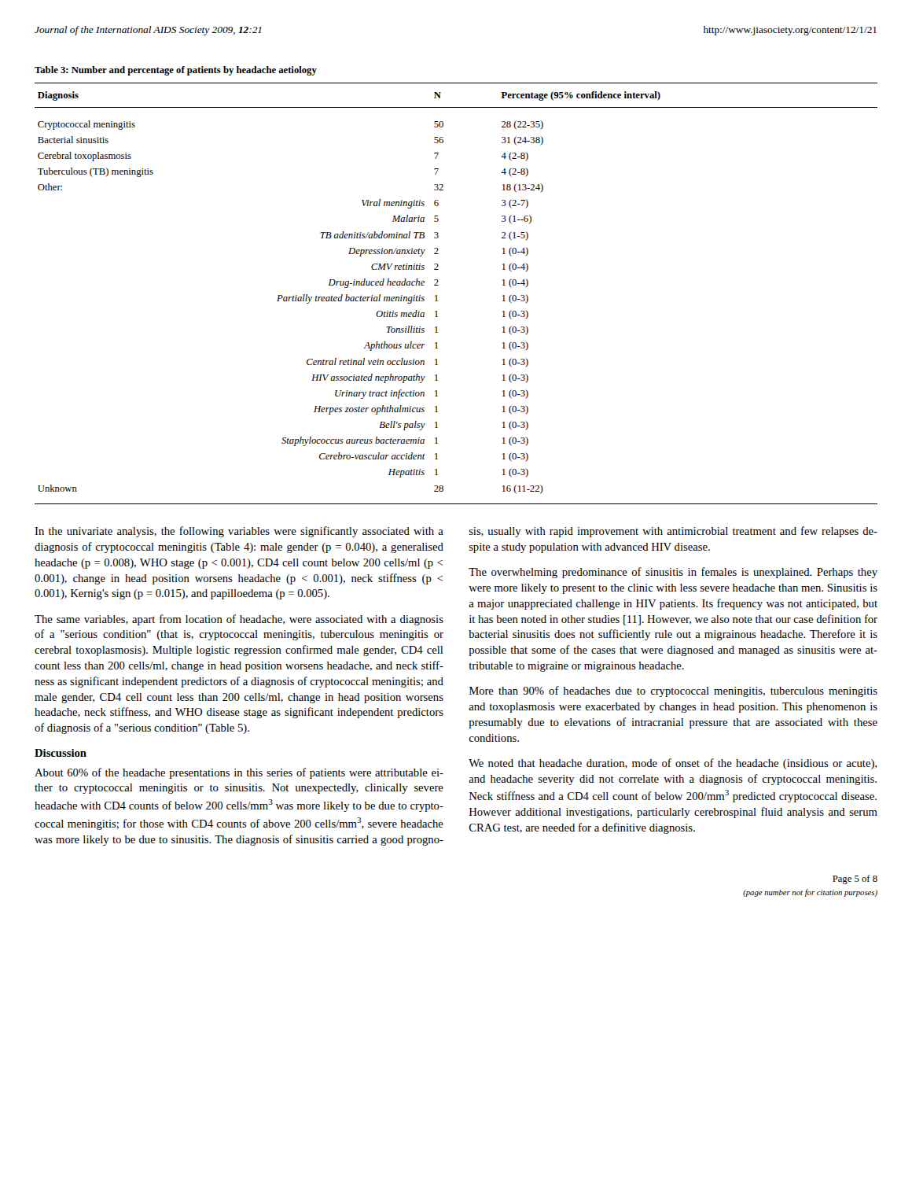Journal of the International AIDS Society 2009, 12:21
http://www.jiasociety.org/content/12/1/21
Table 3: Number and percentage of patients by headache aetiology
| Diagnosis | N | Percentage (95% confidence interval) |
| --- | --- | --- |
| Cryptococcal meningitis | 50 | 28 (22-35) |
| Bacterial sinusitis | 56 | 31 (24-38) |
| Cerebral toxoplasmosis | 7 | 4 (2-8) |
| Tuberculous (TB) meningitis | 7 | 4 (2-8) |
| Other: | 32 | 18 (13-24) |
| Viral meningitis | 6 | 3 (2-7) |
| Malaria | 5 | 3 (1--6) |
| TB adenitis/abdominal TB | 3 | 2 (1-5) |
| Depression/anxiety | 2 | 1 (0-4) |
| CMV retinitis | 2 | 1 (0-4) |
| Drug-induced headache | 2 | 1 (0-4) |
| Partially treated bacterial meningitis | 1 | 1 (0-3) |
| Otitis media | 1 | 1 (0-3) |
| Tonsillitis | 1 | 1 (0-3) |
| Aphthous ulcer | 1 | 1 (0-3) |
| Central retinal vein occlusion | 1 | 1 (0-3) |
| HIV associated nephropathy | 1 | 1 (0-3) |
| Urinary tract infection | 1 | 1 (0-3) |
| Herpes zoster ophthalmicus | 1 | 1 (0-3) |
| Bell's palsy | 1 | 1 (0-3) |
| Staphylococcus aureus bacteraemia | 1 | 1 (0-3) |
| Cerebro-vascular accident | 1 | 1 (0-3) |
| Hepatitis | 1 | 1 (0-3) |
| Unknown | 28 | 16 (11-22) |
In the univariate analysis, the following variables were significantly associated with a diagnosis of cryptococcal meningitis (Table 4): male gender (p = 0.040), a generalised headache (p = 0.008), WHO stage (p < 0.001), CD4 cell count below 200 cells/ml (p < 0.001), change in head position worsens headache (p < 0.001), neck stiffness (p < 0.001), Kernig's sign (p = 0.015), and papilloedema (p = 0.005).
The same variables, apart from location of headache, were associated with a diagnosis of a "serious condition" (that is, cryptococcal meningitis, tuberculous meningitis or cerebral toxoplasmosis). Multiple logistic regression confirmed male gender, CD4 cell count less than 200 cells/ml, change in head position worsens headache, and neck stiffness as significant independent predictors of a diagnosis of cryptococcal meningitis; and male gender, CD4 cell count less than 200 cells/ml, change in head position worsens headache, neck stiffness, and WHO disease stage as significant independent predictors of diagnosis of a "serious condition" (Table 5).
Discussion
About 60% of the headache presentations in this series of patients were attributable either to cryptococcal meningitis or to sinusitis. Not unexpectedly, clinically severe headache with CD4 counts of below 200 cells/mm3 was more likely to be due to cryptococcal meningitis; for those with CD4 counts of above 200 cells/mm3, severe headache was more likely to be due to sinusitis. The diagnosis of sinusitis carried a good prognosis, usually with rapid improvement with antimicrobial treatment and few relapses despite a study population with advanced HIV disease.
The overwhelming predominance of sinusitis in females is unexplained. Perhaps they were more likely to present to the clinic with less severe headache than men. Sinusitis is a major unappreciated challenge in HIV patients. Its frequency was not anticipated, but it has been noted in other studies [11]. However, we also note that our case definition for bacterial sinusitis does not sufficiently rule out a migrainous headache. Therefore it is possible that some of the cases that were diagnosed and managed as sinusitis were attributable to migraine or migrainous headache.
More than 90% of headaches due to cryptococcal meningitis, tuberculous meningitis and toxoplasmosis were exacerbated by changes in head position. This phenomenon is presumably due to elevations of intracranial pressure that are associated with these conditions.
We noted that headache duration, mode of onset of the headache (insidious or acute), and headache severity did not correlate with a diagnosis of cryptococcal meningitis. Neck stiffness and a CD4 cell count of below 200/mm3 predicted cryptococcal disease. However additional investigations, particularly cerebrospinal fluid analysis and serum CRAG test, are needed for a definitive diagnosis.
Page 5 of 8
(page number not for citation purposes)